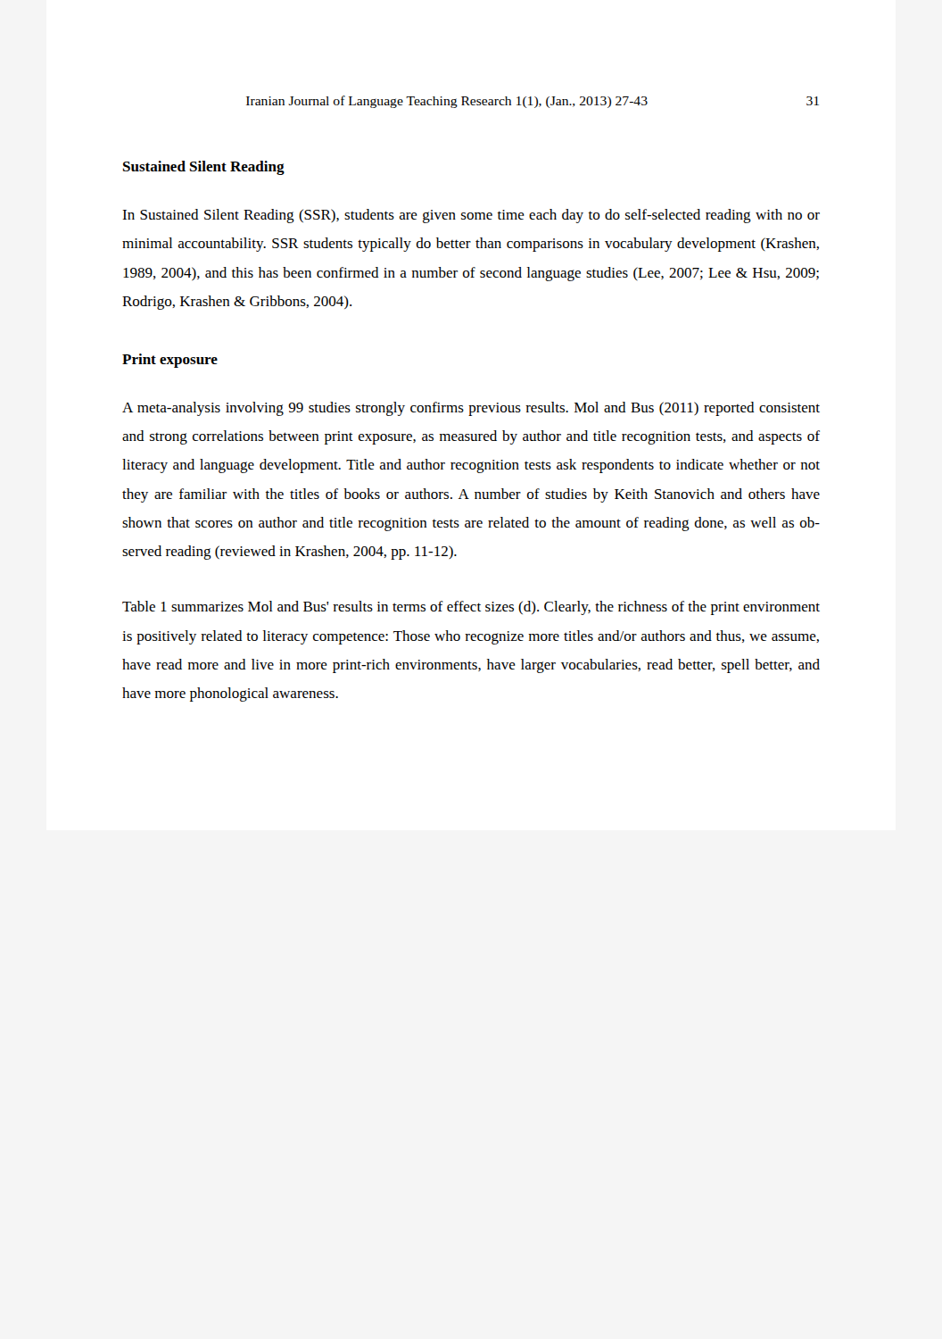Iranian Journal of Language Teaching Research 1(1), (Jan., 2013) 27-43 31
Sustained Silent Reading
In Sustained Silent Reading (SSR), students are given some time each day to do self-selected reading with no or minimal accountability. SSR students typically do better than comparisons in vocabulary development (Krashen, 1989, 2004), and this has been confirmed in a number of second language studies (Lee, 2007; Lee & Hsu, 2009; Rodrigo, Krashen & Gribbons, 2004).
Print exposure
A meta-analysis involving 99 studies strongly confirms previous results. Mol and Bus (2011) reported consistent and strong correlations between print exposure, as measured by author and title recognition tests, and aspects of literacy and language development. Title and author recognition tests ask respondents to indicate whether or not they are familiar with the titles of books or authors. A number of studies by Keith Stanovich and others have shown that scores on author and title recognition tests are related to the amount of reading done, as well as observed reading (reviewed in Krashen, 2004, pp. 11-12).
Table 1 summarizes Mol and Bus' results in terms of effect sizes (d). Clearly, the richness of the print environment is positively related to literacy competence: Those who recognize more titles and/or authors and thus, we assume, have read more and live in more print-rich environments, have larger vocabularies, read better, spell better, and have more phonological awareness.